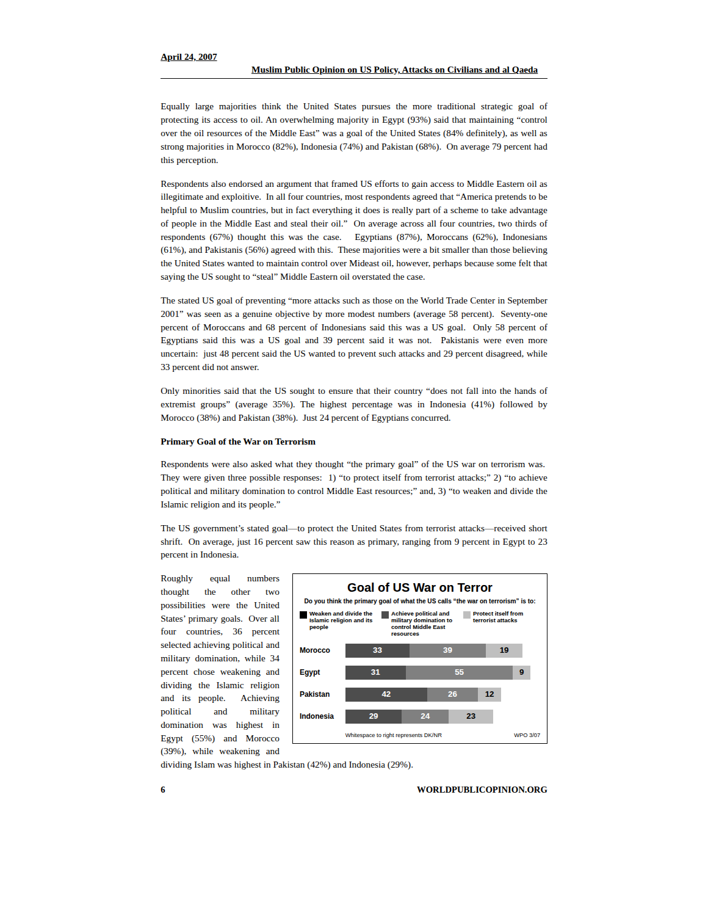April 24, 2007 Muslim Public Opinion on US Policy, Attacks on Civilians and al Qaeda
Equally large majorities think the United States pursues the more traditional strategic goal of protecting its access to oil. An overwhelming majority in Egypt (93%) said that maintaining “control over the oil resources of the Middle East” was a goal of the United States (84% definitely), as well as strong majorities in Morocco (82%), Indonesia (74%) and Pakistan (68%). On average 79 percent had this perception.
Respondents also endorsed an argument that framed US efforts to gain access to Middle Eastern oil as illegitimate and exploitive. In all four countries, most respondents agreed that “America pretends to be helpful to Muslim countries, but in fact everything it does is really part of a scheme to take advantage of people in the Middle East and steal their oil.” On average across all four countries, two thirds of respondents (67%) thought this was the case. Egyptians (87%), Moroccans (62%), Indonesians (61%), and Pakistanis (56%) agreed with this. These majorities were a bit smaller than those believing the United States wanted to maintain control over Mideast oil, however, perhaps because some felt that saying the US sought to “steal” Middle Eastern oil overstated the case.
The stated US goal of preventing “more attacks such as those on the World Trade Center in September 2001” was seen as a genuine objective by more modest numbers (average 58 percent). Seventy-one percent of Moroccans and 68 percent of Indonesians said this was a US goal. Only 58 percent of Egyptians said this was a US goal and 39 percent said it was not. Pakistanis were even more uncertain: just 48 percent said the US wanted to prevent such attacks and 29 percent disagreed, while 33 percent did not answer.
Only minorities said that the US sought to ensure that their country “does not fall into the hands of extremist groups” (average 35%). The highest percentage was in Indonesia (41%) followed by Morocco (38%) and Pakistan (38%). Just 24 percent of Egyptians concurred.
Primary Goal of the War on Terrorism
Respondents were also asked what they thought “the primary goal” of the US war on terrorism was. They were given three possible responses: 1) “to protect itself from terrorist attacks;” 2) “to achieve political and military domination to control Middle East resources;” and, 3) “to weaken and divide the Islamic religion and its people.”
The US government’s stated goal—to protect the United States from terrorist attacks—received short shrift. On average, just 16 percent saw this reason as primary, ranging from 9 percent in Egypt to 23 percent in Indonesia.
Goal of US War on Terror
Do you think the primary goal of what the US calls “the war on terrorism” is to:
Weaken and divide the Islamic religion and its people
Achieve political and military domination to control Middle East resources
Protect itself from terrorist attacks
Morocco
33
39
19
Egypt
31
55
9
Pakistan
42
26
12
Indonesia
29
24
23
Whitespace to right represents DK/NR WPO 3/07
Roughly equal numbers thought the other two possibilities were the United States’ primary goals. Over all four countries, 36 percent selected achieving political and military domination, while 34 percent chose weakening and dividing the Islamic religion and its people. Achieving political and military domination was highest in Egypt (55%) and Morocco (39%), while weakening and dividing Islam was highest in Pakistan (42%) and Indonesia (29%).
6 WORLDPUBLICOPINION.ORG